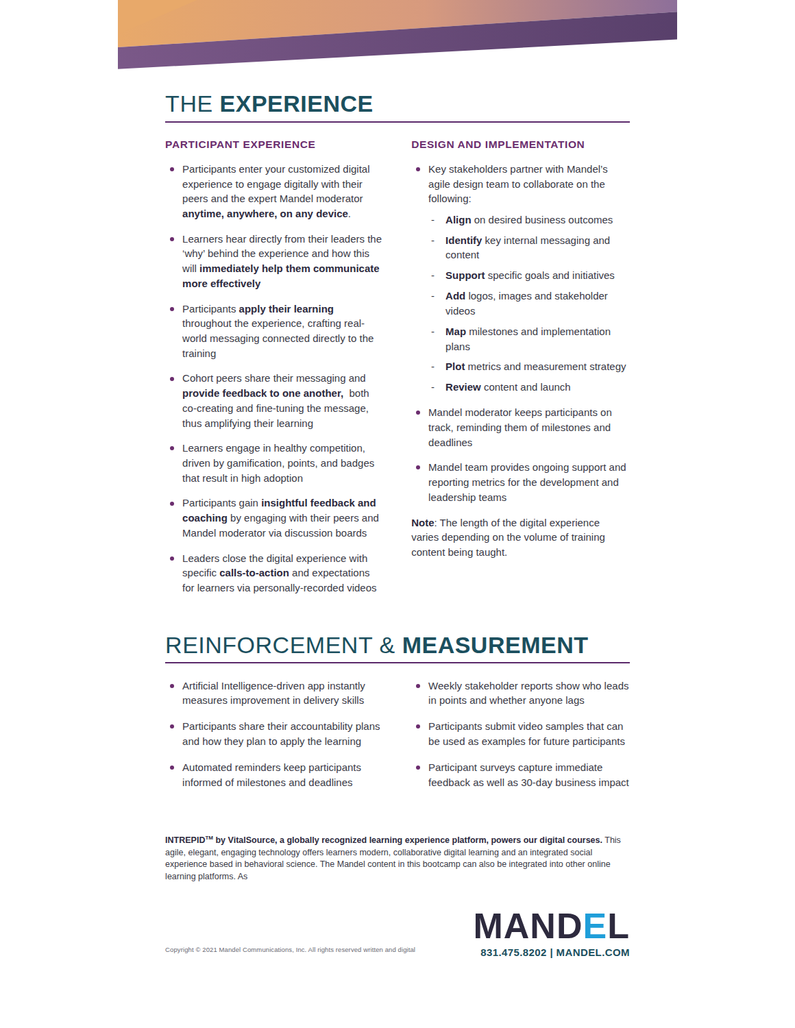THE EXPERIENCE
Participant Experience
Participants enter your customized digital experience to engage digitally with their peers and the expert Mandel moderator anytime, anywhere, on any device.
Learners hear directly from their leaders the ‘why’ behind the experience and how this will immediately help them communicate more effectively
Participants apply their learning throughout the experience, crafting real-world messaging connected directly to the training
Cohort peers share their messaging and provide feedback to one another, both co-creating and fine-tuning the message, thus amplifying their learning
Learners engage in healthy competition, driven by gamification, points, and badges that result in high adoption
Participants gain insightful feedback and coaching by engaging with their peers and Mandel moderator via discussion boards
Leaders close the digital experience with specific calls-to-action and expectations for learners via personally-recorded videos
Design and Implementation
Key stakeholders partner with Mandel’s agile design team to collaborate on the following:
Align on desired business outcomes
Identify key internal messaging and content
Support specific goals and initiatives
Add logos, images and stakeholder videos
Map milestones and implementation plans
Plot metrics and measurement strategy
Review content and launch
Mandel moderator keeps participants on track, reminding them of milestones and deadlines
Mandel team provides ongoing support and reporting metrics for the development and leadership teams
Note: The length of the digital experience varies depending on the volume of training content being taught.
REINFORCEMENT & MEASUREMENT
Artificial Intelligence-driven app instantly measures improvement in delivery skills
Participants share their accountability plans and how they plan to apply the learning
Automated reminders keep participants informed of milestones and deadlines
Weekly stakeholder reports show who leads in points and whether anyone lags
Participants submit video samples that can be used as examples for future participants
Participant surveys capture immediate feedback as well as 30-day business impact
INTREPIDTM by VitalSource, a globally recognized learning experience platform, powers our digital courses. This agile, elegant, engaging technology offers learners modern, collaborative digital learning and an integrated social experience based in behavioral science. The Mandel content in this bootcamp can also be integrated into other online learning platforms. As
Copyright © 2021 Mandel Communications, Inc. All rights reserved written and digital
MANDEL
831.475.8202 | MANDEL.COM